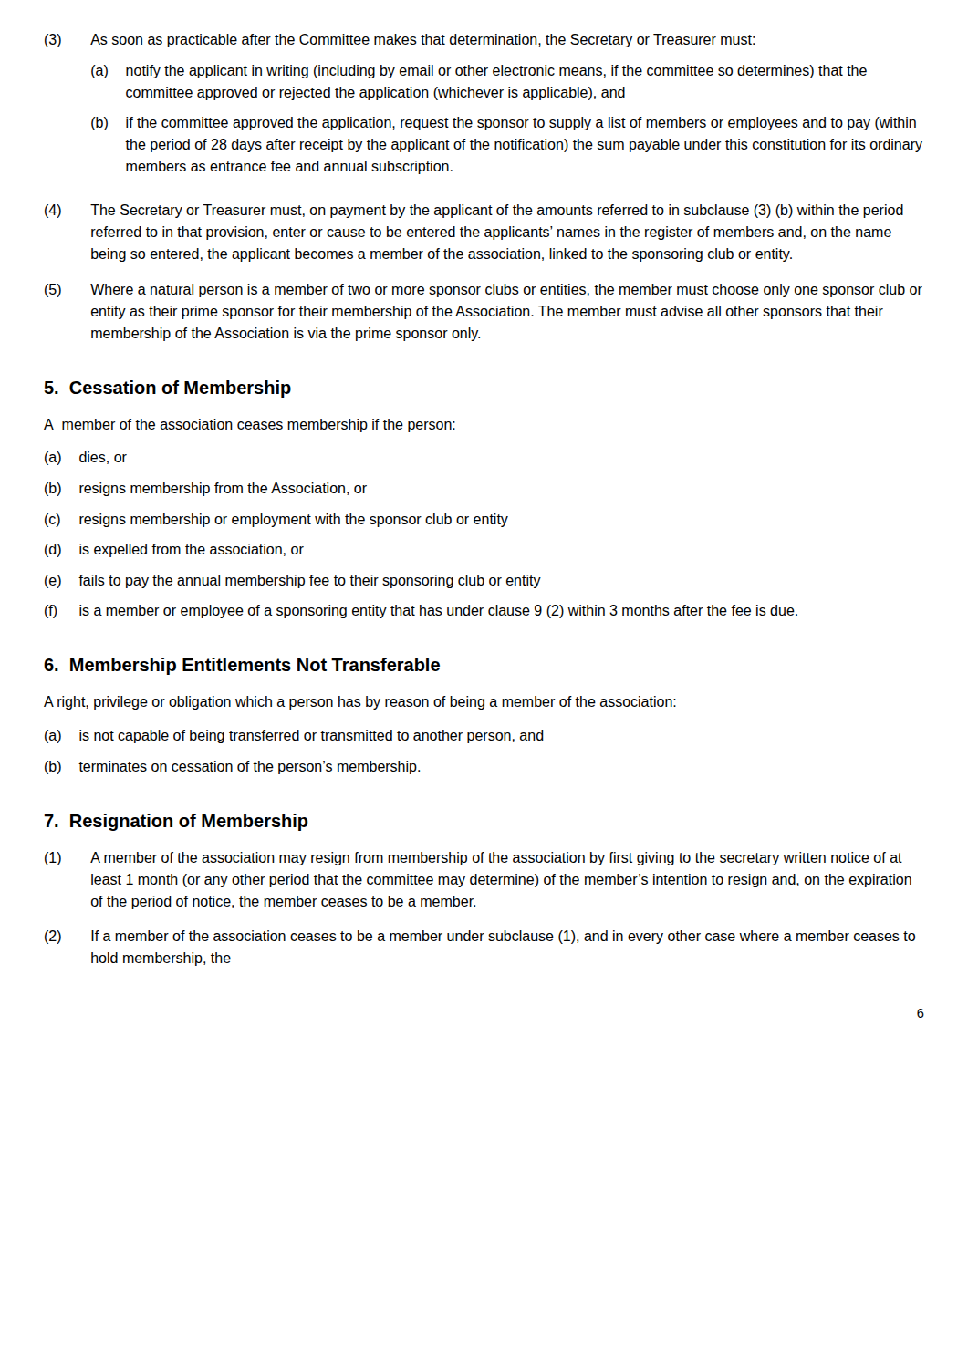(3) As soon as practicable after the Committee makes that determination, the Secretary or Treasurer must:
(a) notify the applicant in writing (including by email or other electronic means, if the committee so determines) that the committee approved or rejected the application (whichever is applicable), and
(b) if the committee approved the application, request the sponsor to supply a list of members or employees and to pay (within the period of 28 days after receipt by the applicant of the notification) the sum payable under this constitution for its ordinary members as entrance fee and annual subscription.
(4) The Secretary or Treasurer must, on payment by the applicant of the amounts referred to in subclause (3) (b) within the period referred to in that provision, enter or cause to be entered the applicants’ names in the register of members and, on the name being so entered, the applicant becomes a member of the association, linked to the sponsoring club or entity.
(5) Where a natural person is a member of two or more sponsor clubs or entities, the member must choose only one sponsor club or entity as their prime sponsor for their membership of the Association. The member must advise all other sponsors that their membership of the Association is via the prime sponsor only.
5. Cessation of Membership
A member of the association ceases membership if the person:
(a) dies, or
(b) resigns membership from the Association, or
(c) resigns membership or employment with the sponsor club or entity
(d) is expelled from the association, or
(e) fails to pay the annual membership fee to their sponsoring club or entity
(f) is a member or employee of a sponsoring entity that has under clause 9 (2) within 3 months after the fee is due.
6. Membership Entitlements Not Transferable
A right, privilege or obligation which a person has by reason of being a member of the association:
(a) is not capable of being transferred or transmitted to another person, and
(b) terminates on cessation of the person’s membership.
7. Resignation of Membership
(1) A member of the association may resign from membership of the association by first giving to the secretary written notice of at least 1 month (or any other period that the committee may determine) of the member’s intention to resign and, on the expiration of the period of notice, the member ceases to be a member.
(2) If a member of the association ceases to be a member under subclause (1), and in every other case where a member ceases to hold membership, the
6